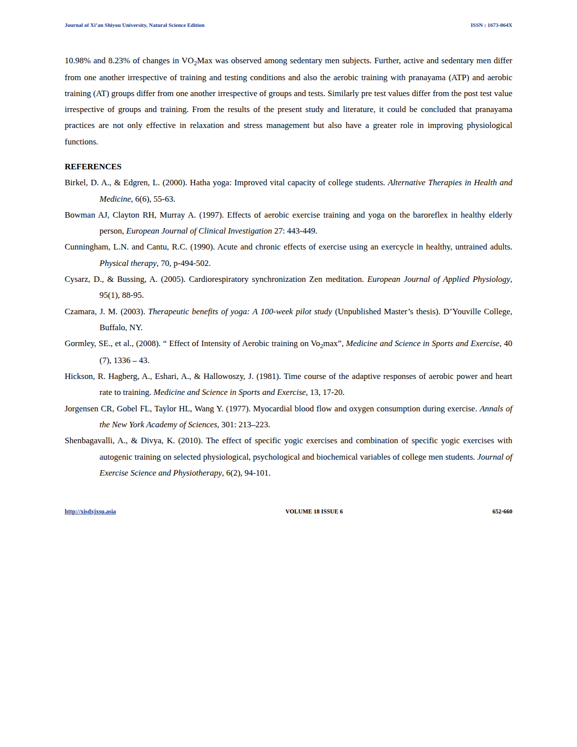Journal of Xi’an Shiyou University, Natural Science Edition ISSN : 1673-064X
10.98% and 8.23% of changes in VO2Max was observed among sedentary men subjects. Further, active and sedentary men differ from one another irrespective of training and testing conditions and also the aerobic training with pranayama (ATP) and aerobic training (AT) groups differ from one another irrespective of groups and tests. Similarly pre test values differ from the post test value irrespective of groups and training. From the results of the present study and literature, it could be concluded that pranayama practices are not only effective in relaxation and stress management but also have a greater role in improving physiological functions.
References
Birkel, D. A., & Edgren, L. (2000). Hatha yoga: Improved vital capacity of college students. Alternative Therapies in Health and Medicine, 6(6), 55-63.
Bowman AJ, Clayton RH, Murray A. (1997). Effects of aerobic exercise training and yoga on the baroreflex in healthy elderly person, European Journal of Clinical Investigation 27: 443-449.
Cunningham, L.N. and Cantu, R.C. (1990). Acute and chronic effects of exercise using an exercycle in healthy, untrained adults. Physical therapy, 70, p-494-502.
Cysarz, D., & Bussing, A. (2005). Cardiorespiratory synchronization Zen meditation. European Journal of Applied Physiology, 95(1), 88-95.
Czamara, J. M. (2003). Therapeutic benefits of yoga: A 100-week pilot study (Unpublished Master’s thesis). D’Youville College, Buffalo, NY.
Gormley, SE., et al., (2008). “ Effect of Intensity of Aerobic training on Vo2max”, Medicine and Science in Sports and Exercise, 40 (7), 1336 – 43.
Hickson, R. Hagberg, A., Eshari, A., & Hallowoszy, J. (1981). Time course of the adaptive responses of aerobic power and heart rate to training. Medicine and Science in Sports and Exercise, 13, 17-20.
Jorgensen CR, Gobel FL, Taylor HL, Wang Y. (1977). Myocardial blood flow and oxygen consumption during exercise. Annals of the New York Academy of Sciences, 301: 213–223.
Shenbagavalli, A., & Divya, K. (2010). The effect of specific yogic exercises and combination of specific yogic exercises with autogenic training on selected physiological, psychological and biochemical variables of college men students. Journal of Exercise Science and Physiotherapy, 6(2), 94-101.
http://xisdxjxsu.asia VOLUME 18 ISSUE 6 652-660